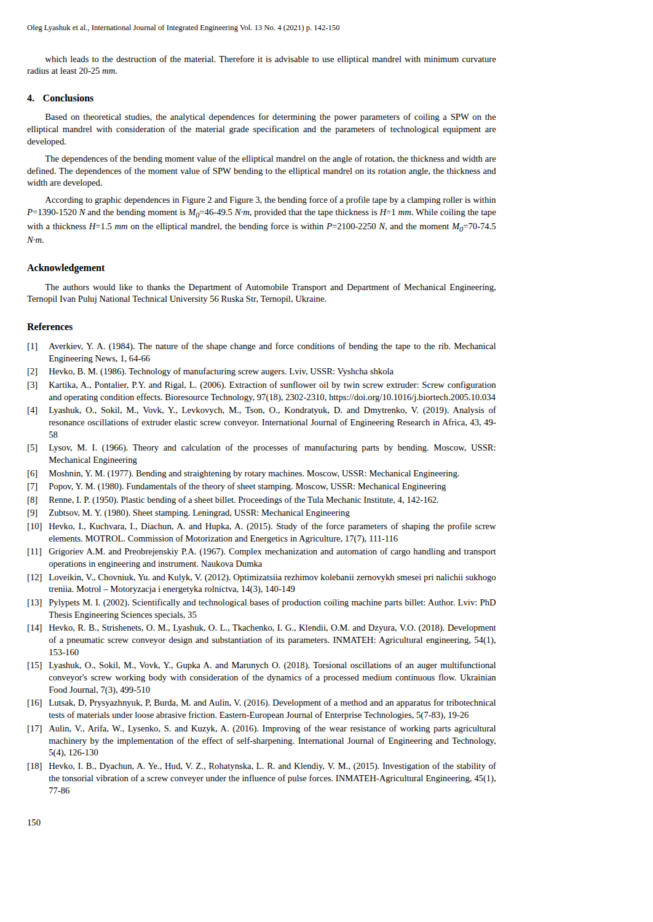Oleg Lyashuk et al., International Journal of Integrated Engineering Vol. 13 No. 4 (2021) p. 142-150
which leads to the destruction of the material. Therefore it is advisable to use elliptical mandrel with minimum curvature radius at least 20-25 mm.
4. Conclusions
Based on theoretical studies, the analytical dependences for determining the power parameters of coiling a SPW on the elliptical mandrel with consideration of the material grade specification and the parameters of technological equipment are developed.
The dependences of the bending moment value of the elliptical mandrel on the angle of rotation, the thickness and width are defined. The dependences of the moment value of SPW bending to the elliptical mandrel on its rotation angle, the thickness and width are developed.
According to graphic dependences in Figure 2 and Figure 3, the bending force of a profile tape by a clamping roller is within P=1390-1520 N and the bending moment is M0=46-49.5 N·m, provided that the tape thickness is H=1 mm. While coiling the tape with a thickness H=1.5 mm on the elliptical mandrel, the bending force is within P=2100-2250 N, and the moment M0=70-74.5 N·m.
Acknowledgement
The authors would like to thanks the Department of Automobile Transport and Department of Mechanical Engineering, Ternopil Ivan Puluj National Technical University 56 Ruska Str, Ternopil, Ukraine.
References
[1] Averkiev, Y. A. (1984). The nature of the shape change and force conditions of bending the tape to the rib. Mechanical Engineering News, 1, 64-66
[2] Hevko, B. M. (1986). Technology of manufacturing screw augers. Lviv, USSR: Vyshcha shkola
[3] Kartika, A., Pontalier, P.Y. and Rigal, L. (2006). Extraction of sunflower oil by twin screw extruder: Screw configuration and operating condition effects. Bioresource Technology, 97(18), 2302-2310, https://doi.org/10.1016/j.biortech.2005.10.034
[4] Lyashuk, O., Sokil, M., Vovk, Y., Levkovych, M., Tson, O., Kondratyuk, D. and Dmytrenko, V. (2019). Analysis of resonance oscillations of extruder elastic screw conveyor. International Journal of Engineering Research in Africa, 43, 49-58
[5] Lysov, M. I. (1966). Theory and calculation of the processes of manufacturing parts by bending. Moscow, USSR: Mechanical Engineering
[6] Moshnin, Y. M. (1977). Bending and straightening by rotary machines. Moscow, USSR: Mechanical Engineering.
[7] Popov, Y. M. (1980). Fundamentals of the theory of sheet stamping. Moscow, USSR: Mechanical Engineering
[8] Renne, I. P. (1950). Plastic bending of a sheet billet. Proceedings of the Tula Mechanic Institute, 4, 142-162.
[9] Zubtsov, M. Y. (1980). Sheet stamping. Leningrad, USSR: Mechanical Engineering
[10] Hevko, I., Kuchvara, I., Diachun, A. and Hupka, A. (2015). Study of the force parameters of shaping the profile screw elements. MOTROL. Commission of Motorization and Energetics in Agriculture, 17(7), 111-116
[11] Grigoriev A.M. and Preobrejenskiy P.A. (1967). Complex mechanization and automation of cargo handling and transport operations in engineering and instrument. Naukova Dumka
[12] Loveikin, V., Chovniuk, Yu. and Kulyk, V. (2012). Optimizatsiia rezhimov kolebanii zernovykh smesei pri nalichii sukhogo treniia. Motrol – Motoryzacja i energetyka rolnictva, 14(3), 140-149
[13] Pylypets M. I. (2002). Scientifically and technological bases of production coiling machine parts billet: Author. Lviv: PhD Thesis Engineering Sciences specials, 35
[14] Hevko, R. B., Strishenets, O. M., Lyashuk, O. L., Tkachenko, I. G., Klendii, O.M. and Dzyura, V.O. (2018). Development of a pneumatic screw conveyor design and substantiation of its parameters. INMATEH: Agricultural engineering, 54(1), 153-160
[15] Lyashuk, O., Sokil, M., Vovk, Y., Gupka A. and Marunych O. (2018). Torsional oscillations of an auger multifunctional conveyor's screw working body with consideration of the dynamics of a processed medium continuous flow. Ukrainian Food Journal, 7(3), 499-510
[16] Lutsak, D, Prysyazhnyuk, P, Burda, M. and Aulin, V. (2016). Development of a method and an apparatus for tribotechnical tests of materials under loose abrasive friction. Eastern-European Journal of Enterprise Technologies, 5(7-83), 19-26
[17] Aulin, V., Arifa, W., Lysenko, S. and Kuzyk, A. (2016). Improving of the wear resistance of working parts agricultural machinery by the implementation of the effect of self-sharpening. International Journal of Engineering and Technology, 5(4), 126-130
[18] Hevko, I. B., Dyachun, A. Ye., Hud, V. Z., Rohatynska, L. R. and Klendiy, V. M., (2015). Investigation of the stability of the tonsorial vibration of a screw conveyer under the influence of pulse forces. INMATEH-Agricultural Engineering, 45(1), 77-86
150